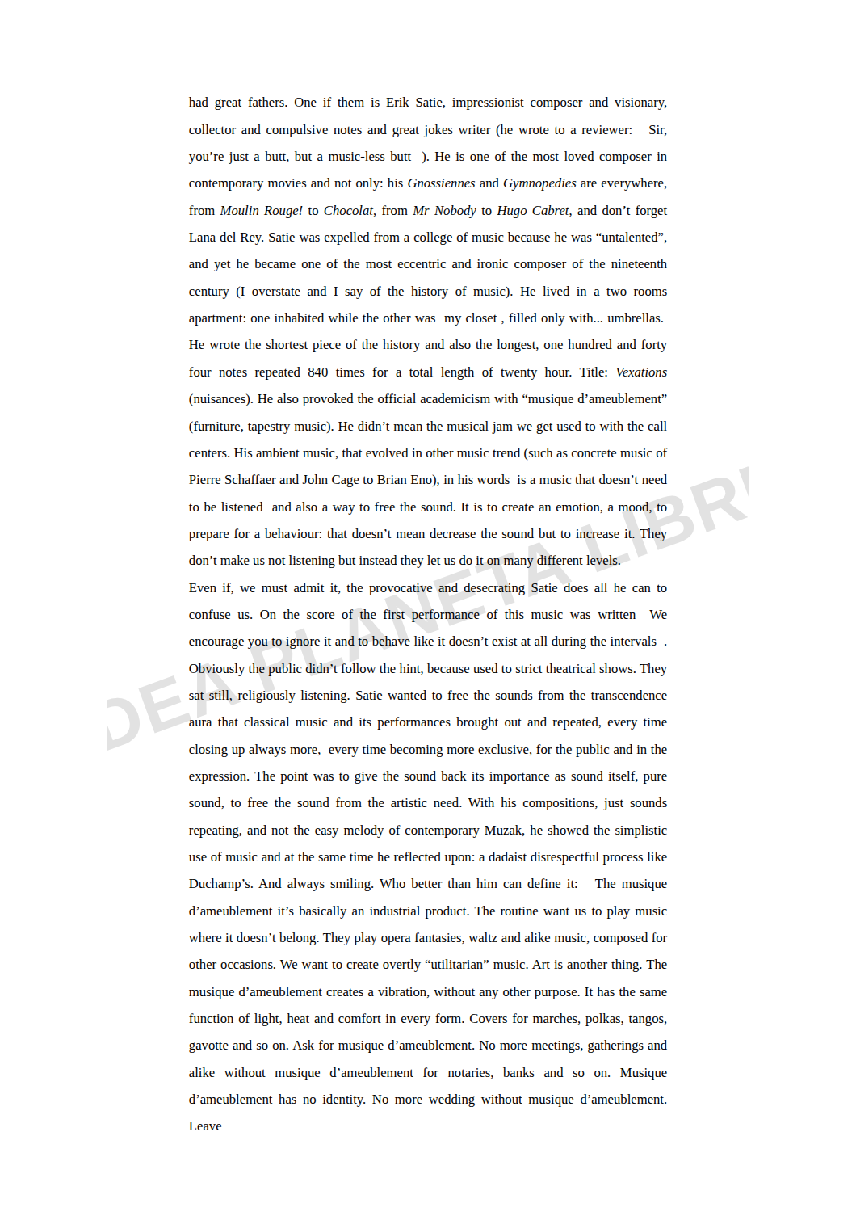DEA PLANETA LIBRI
had great fathers. One if them is Erik Satie, impressionist composer and visionary, collector and compulsive notes and great jokes writer (he wrote to a reviewer: Sir, you’re just a butt, but a music-less butt ). He is one of the most loved composer in contemporary movies and not only: his Gnossiennes and Gymnopedies are everywhere, from Moulin Rouge! to Chocolat, from Mr Nobody to Hugo Cabret, and don’t forget Lana del Rey. Satie was expelled from a college of music because he was “untalented”, and yet he became one of the most eccentric and ironic composer of the nineteenth century (I overstate and I say of the history of music). He lived in a two rooms apartment: one inhabited while the other was my closet , filled only with... umbrellas. He wrote the shortest piece of the history and also the longest, one hundred and forty four notes repeated 840 times for a total length of twenty hour. Title: Vexations (nuisances). He also provoked the official academicism with “musique d’ameublement” (furniture, tapestry music). He didn’t mean the musical jam we get used to with the call centers. His ambient music, that evolved in other music trend (such as concrete music of Pierre Schaffaer and John Cage to Brian Eno), in his words is a music that doesn’t need to be listened and also a way to free the sound. It is to create an emotion, a mood, to prepare for a behaviour: that doesn’t mean decrease the sound but to increase it. They don’t make us not listening but instead they let us do it on many different levels.
Even if, we must admit it, the provocative and desecrating Satie does all he can to confuse us. On the score of the first performance of this music was written We encourage you to ignore it and to behave like it doesn’t exist at all during the intervals . Obviously the public didn’t follow the hint, because used to strict theatrical shows. They sat still, religiously listening. Satie wanted to free the sounds from the transcendence aura that classical music and its performances brought out and repeated, every time closing up always more, every time becoming more exclusive, for the public and in the expression. The point was to give the sound back its importance as sound itself, pure sound, to free the sound from the artistic need. With his compositions, just sounds repeating, and not the easy melody of contemporary Muzak, he showed the simplistic use of music and at the same time he reflected upon: a dadaist disrespectful process like Duchamp’s. And always smiling. Who better than him can define it: The musique d’ameublement it’s basically an industrial product. The routine want us to play music where it doesn’t belong. They play opera fantasies, waltz and alike music, composed for other occasions. We want to create overtly “utilitarian” music. Art is another thing. The musique d’ameublement creates a vibration, without any other purpose. It has the same function of light, heat and comfort in every form. Covers for marches, polkas, tangos, gavotte and so on. Ask for musique d’ameublement. No more meetings, gatherings and alike without musique d’ameublement for notaries, banks and so on. Musique d’ameublement has no identity. No more wedding without musique d’ameublement. Leave